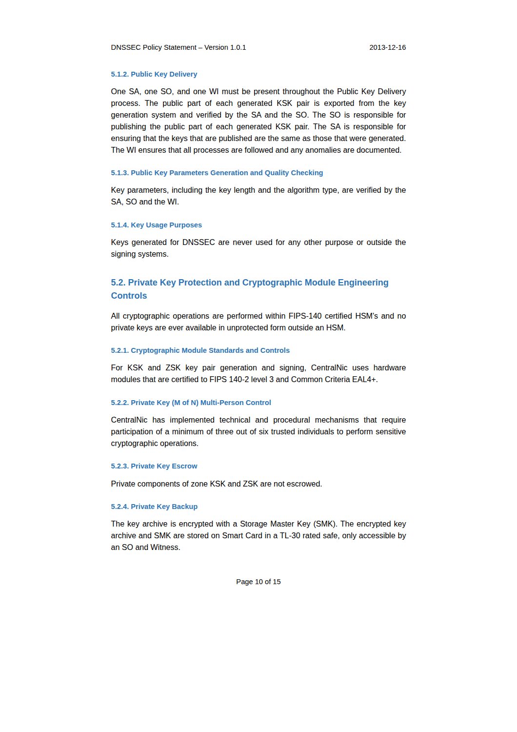DNSSEC Policy Statement – Version 1.0.1 2013-12-16
5.1.2. Public Key Delivery
One SA, one SO, and one WI must be present throughout the Public Key Delivery process. The public part of each generated KSK pair is exported from the key generation system and verified by the SA and the SO. The SO is responsible for publishing the public part of each generated KSK pair. The SA is responsible for ensuring that the keys that are published are the same as those that were generated. The WI ensures that all processes are followed and any anomalies are documented.
5.1.3. Public Key Parameters Generation and Quality Checking
Key parameters, including the key length and the algorithm type, are verified by the SA, SO and the WI.
5.1.4. Key Usage Purposes
Keys generated for DNSSEC are never used for any other purpose or outside the signing systems.
5.2. Private Key Protection and Cryptographic Module Engineering Controls
All cryptographic operations are performed within FIPS-140 certified HSM's and no private keys are ever available in unprotected form outside an HSM.
5.2.1. Cryptographic Module Standards and Controls
For KSK and ZSK key pair generation and signing, CentralNic uses hardware modules that are certified to FIPS 140-2 level 3 and Common Criteria EAL4+.
5.2.2. Private Key (M of N) Multi-Person Control
CentralNic has implemented technical and procedural mechanisms that require participation of a minimum of three out of six trusted individuals to perform sensitive cryptographic operations.
5.2.3. Private Key Escrow
Private components of zone KSK and ZSK are not escrowed.
5.2.4. Private Key Backup
The key archive is encrypted with a Storage Master Key (SMK). The encrypted key archive and SMK are stored on Smart Card in a TL-30 rated safe, only accessible by an SO and Witness.
Page 10 of 15